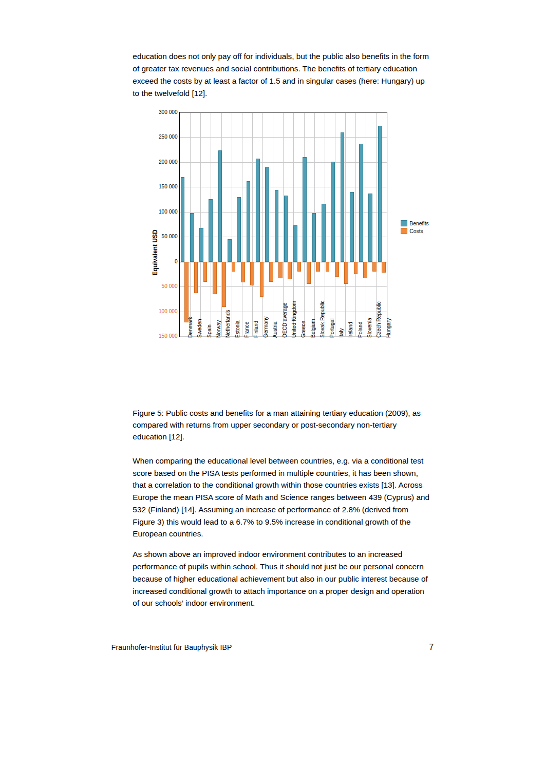education does not only pay off for individuals, but the public also benefits in the form of greater tax revenues and social contributions. The benefits of tertiary education exceed the costs by at least a factor of 1.5 and in singular cases (here: Hungary) up to the twelvefold [12].
Equivalent USD
300 000
250 000
200 000
150 000
100 000
50 000
0
50 000
100 000
150 000
Benefits
Costs
Denmark
Sweden
Spain
Norway
Netherlands
Estonia
France
Finland
Germany
Austria
OECD average
United Kingdom
Greece
Belgium
Slovak Republic
Portugal
Italy
Ireland
Poland
Slovenia
Czech Republic
Hungary
Figure 5: Public costs and benefits for a man attaining tertiary education (2009), as compared with returns from upper secondary or post-secondary non-tertiary education [12].
When comparing the educational level between countries, e.g. via a conditional test score based on the PISA tests performed in multiple countries, it has been shown, that a correlation to the conditional growth within those countries exists [13]. Across Europe the mean PISA score of Math and Science ranges between 439 (Cyprus) and 532 (Finland) [14]. Assuming an increase of performance of 2.8% (derived from Figure 3) this would lead to a 6.7% to 9.5% increase in conditional growth of the European countries.
As shown above an improved indoor environment contributes to an increased performance of pupils within school. Thus it should not just be our personal concern because of higher educational achievement but also in our public interest because of increased conditional growth to attach importance on a proper design and operation of our schools’ indoor environment.
Fraunhofer-Institut für Bauphysik IBP
7